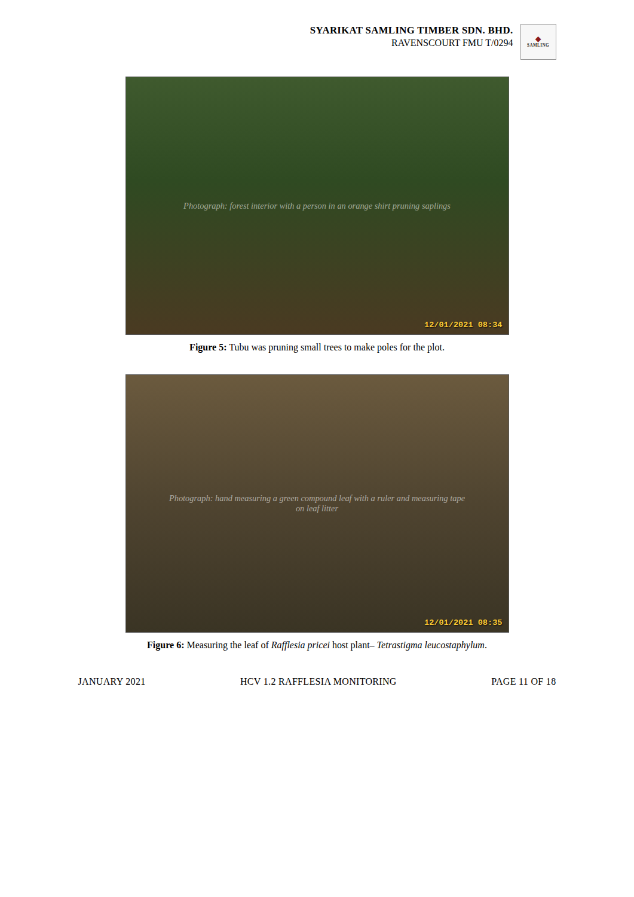SYARIKAT SAMLING TIMBER SDN. BHD.
RAVENSCOURT FMU T/0294
◆ SAMLING
Photograph: forest interior with a person in an orange shirt pruning saplings 12/01/2021 08:34
Figure 5: Tubu was pruning small trees to make poles for the plot.
Photograph: hand measuring a green compound leaf with a ruler and measuring tape on leaf litter 12/01/2021 08:35
Figure 6: Measuring the leaf of Rafflesia pricei host plant– Tetrastigma leucostaphylum.
JANUARY 2021
HCV 1.2 RAFFLESIA MONITORING
PAGE 11 OF 18